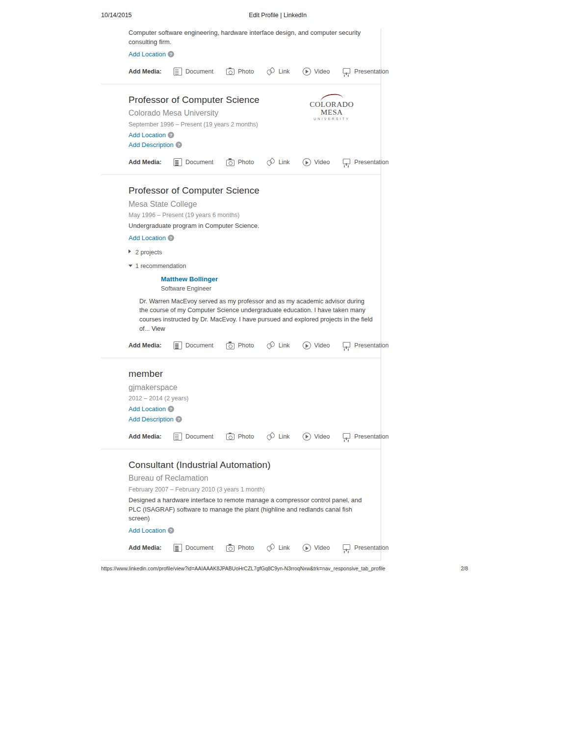10/14/2015
Edit Profile | LinkedIn
Computer software engineering, hardware interface design, and computer security consulting firm.
Add Location?
Add Media: Document Photo Link Video Presentation
COLORADO MESA
UNIVERSITY
Professor of Computer Science
Colorado Mesa University
September 1996 – Present (19 years 2 months)
Add Location?
Add Description?
Add Media: Document Photo Link Video Presentation
Professor of Computer Science
Mesa State College
May 1996 – Present (19 years 6 months)
Undergraduate program in Computer Science.
Add Location?
2 projects
1 recommendation
Matthew Bollinger
Software Engineer
Dr. Warren MacEvoy served as my professor and as my academic advisor during the course of my Computer Science undergraduate education. I have taken many courses instructed by Dr. MacEvoy. I have pursued and explored projects in the field of... View
Add Media: Document Photo Link Video Presentation
member
gjmakerspace
2012 – 2014 (2 years)
Add Location?
Add Description?
Add Media: Document Photo Link Video Presentation
Consultant (Industrial Automation)
Bureau of Reclamation
February 2007 – February 2010 (3 years 1 month)
Designed a hardware interface to remote manage a compressor control panel, and PLC (ISAGRAF) software to manage the plant (highline and redlands canal fish screen)
Add Location?
Add Media: Document Photo Link Video Presentation
https://www.linkedin.com/profile/view?id=AAIAAAK8JPABUoHrCZL7gfGq8C9yn-N3rroqNxw&trk=nav_responsive_tab_profile
2/8